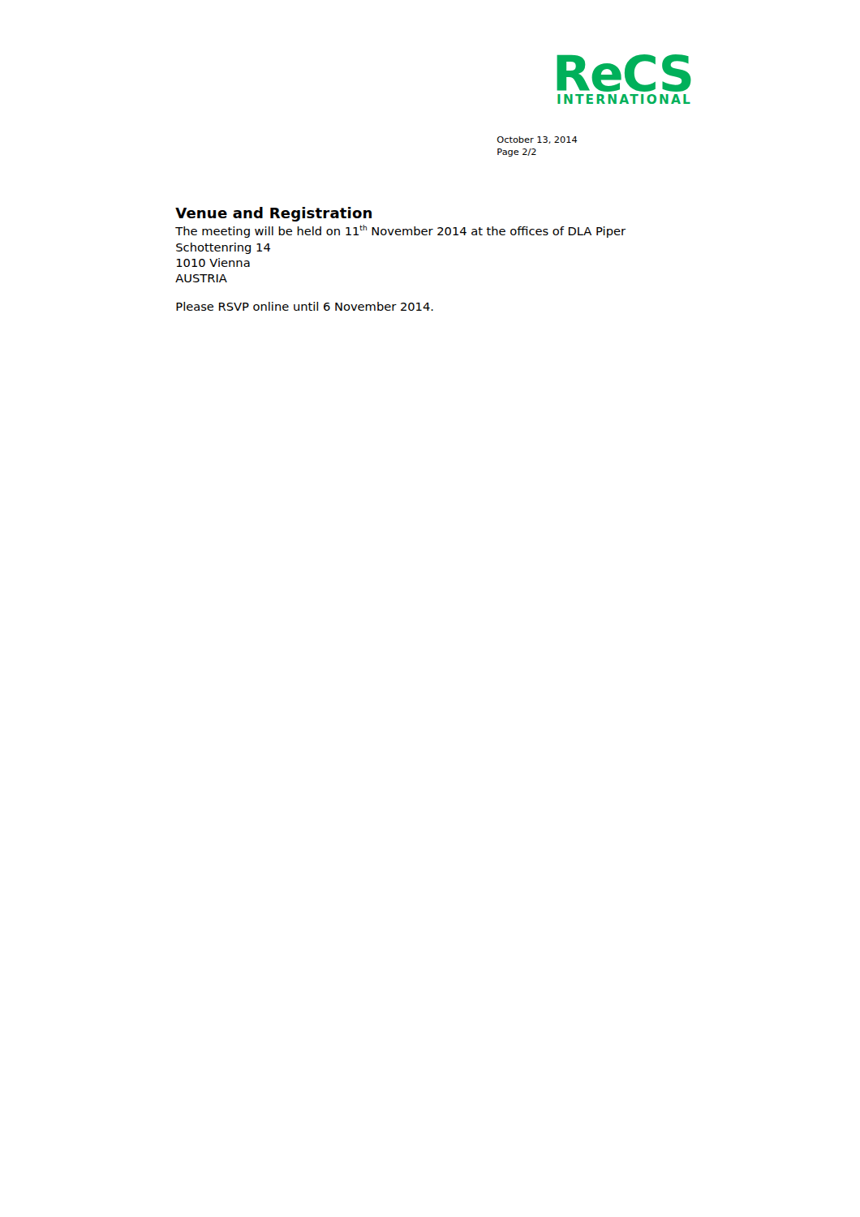Re CS INTERNATIONAL
October 13, 2014
Page 2/2
Venue and Registration
The meeting will be held on 11th November 2014 at the offices of DLA Piper
Schottenring 14
1010 Vienna
AUSTRIA
Please RSVP online until 6 November 2014.